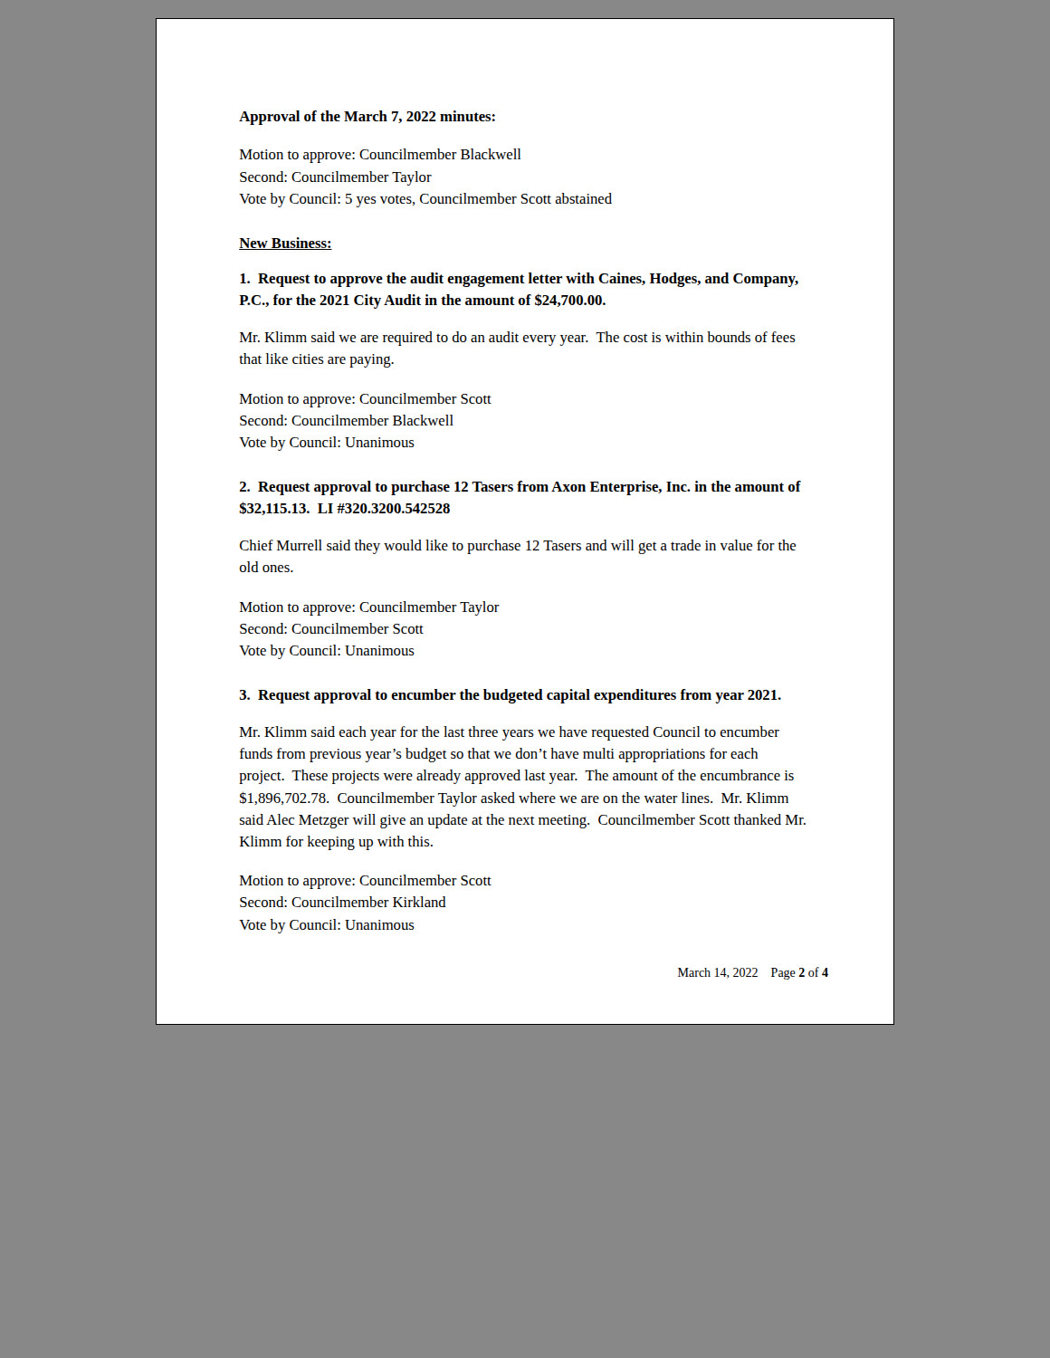Approval of the March 7, 2022 minutes:
Motion to approve: Councilmember Blackwell
Second: Councilmember Taylor
Vote by Council: 5 yes votes, Councilmember Scott abstained
New Business:
1. Request to approve the audit engagement letter with Caines, Hodges, and Company, P.C., for the 2021 City Audit in the amount of $24,700.00.
Mr. Klimm said we are required to do an audit every year. The cost is within bounds of fees that like cities are paying.
Motion to approve: Councilmember Scott
Second: Councilmember Blackwell
Vote by Council: Unanimous
2. Request approval to purchase 12 Tasers from Axon Enterprise, Inc. in the amount of $32,115.13. LI #320.3200.542528
Chief Murrell said they would like to purchase 12 Tasers and will get a trade in value for the old ones.
Motion to approve: Councilmember Taylor
Second: Councilmember Scott
Vote by Council: Unanimous
3. Request approval to encumber the budgeted capital expenditures from year 2021.
Mr. Klimm said each year for the last three years we have requested Council to encumber funds from previous year’s budget so that we don’t have multi appropriations for each project. These projects were already approved last year. The amount of the encumbrance is $1,896,702.78. Councilmember Taylor asked where we are on the water lines. Mr. Klimm said Alec Metzger will give an update at the next meeting. Councilmember Scott thanked Mr. Klimm for keeping up with this.
Motion to approve: Councilmember Scott
Second: Councilmember Kirkland
Vote by Council: Unanimous
March 14, 2022 Page 2 of 4